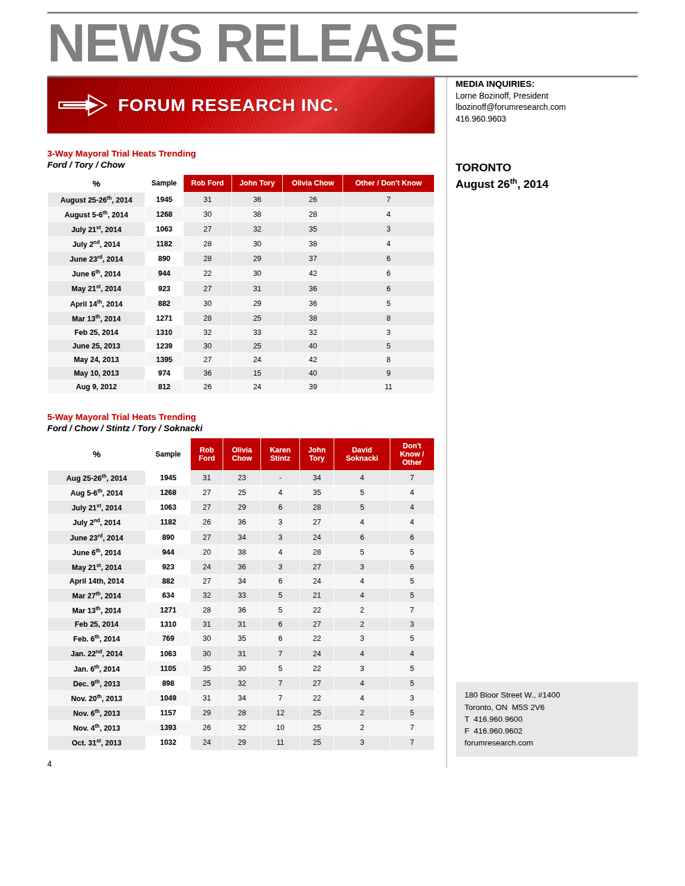NEWS RELEASE
FORUM RESEARCH INC.
3-Way Mayoral Trial Heats Trending
Ford / Tory / Chow
| % | Sample | Rob Ford | John Tory | Olivia Chow | Other / Don't Know |
| --- | --- | --- | --- | --- | --- |
| August 25-26 th , 2014 | 1945 | 31 | 36 | 26 | 7 |
| August 5-6 th , 2014 | 1268 | 30 | 38 | 28 | 4 |
| July 21 st , 2014 | 1063 | 27 | 32 | 35 | 3 |
| July 2 nd , 2014 | 1182 | 28 | 30 | 38 | 4 |
| June 23 rd , 2014 | 890 | 28 | 29 | 37 | 6 |
| June 6 th , 2014 | 944 | 22 | 30 | 42 | 6 |
| May 21 st , 2014 | 923 | 27 | 31 | 36 | 6 |
| April 14 th , 2014 | 882 | 30 | 29 | 36 | 5 |
| Mar 13 th , 2014 | 1271 | 28 | 25 | 38 | 8 |
| Feb 25, 2014 | 1310 | 32 | 33 | 32 | 3 |
| June 25, 2013 | 1239 | 30 | 25 | 40 | 5 |
| May 24, 2013 | 1395 | 27 | 24 | 42 | 8 |
| May 10, 2013 | 974 | 36 | 15 | 40 | 9 |
| Aug 9, 2012 | 812 | 26 | 24 | 39 | 11 |
5-Way Mayoral Trial Heats Trending
Ford / Chow / Stintz / Tory / Soknacki
| % | Sample | Rob Ford | Olivia Chow | Karen Stintz | John Tory | David Soknacki | Don't Know / Other |
| --- | --- | --- | --- | --- | --- | --- | --- |
| Aug 25-26 th , 2014 | 1945 | 31 | 23 | - | 34 | 4 | 7 |
| Aug 5-6 th , 2014 | 1268 | 27 | 25 | 4 | 35 | 5 | 4 |
| July 21 st , 2014 | 1063 | 27 | 29 | 6 | 28 | 5 | 4 |
| July 2 nd , 2014 | 1182 | 26 | 36 | 3 | 27 | 4 | 4 |
| June 23 rd , 2014 | 890 | 27 | 34 | 3 | 24 | 6 | 6 |
| June 6 th , 2014 | 944 | 20 | 38 | 4 | 28 | 5 | 5 |
| May 21 st , 2014 | 923 | 24 | 36 | 3 | 27 | 3 | 6 |
| April 14th, 2014 | 882 | 27 | 34 | 6 | 24 | 4 | 5 |
| Mar 27 th , 2014 | 634 | 32 | 33 | 5 | 21 | 4 | 5 |
| Mar 13 th , 2014 | 1271 | 28 | 36 | 5 | 22 | 2 | 7 |
| Feb 25, 2014 | 1310 | 31 | 31 | 6 | 27 | 2 | 3 |
| Feb. 6 th , 2014 | 769 | 30 | 35 | 6 | 22 | 3 | 5 |
| Jan. 22 nd , 2014 | 1063 | 30 | 31 | 7 | 24 | 4 | 4 |
| Jan. 6 th , 2014 | 1105 | 35 | 30 | 5 | 22 | 3 | 5 |
| Dec. 9 th , 2013 | 898 | 25 | 32 | 7 | 27 | 4 | 5 |
| Nov. 20 th , 2013 | 1049 | 31 | 34 | 7 | 22 | 4 | 3 |
| Nov. 6 th , 2013 | 1157 | 29 | 28 | 12 | 25 | 2 | 5 |
| Nov. 4 th , 2013 | 1393 | 26 | 32 | 10 | 25 | 2 | 7 |
| Oct. 31 st , 2013 | 1032 | 24 | 29 | 11 | 25 | 3 | 7 |
4
MEDIA INQUIRIES:
Lorne Bozinoff, President
lbozinoff@forumresearch.com
416.960.9603
TORONTO
August 26th, 2014
180 Bloor Street W., #1400
Toronto, ON M5S 2V6
T 416.960.9600
F 416.960.9602
forumresearch.com